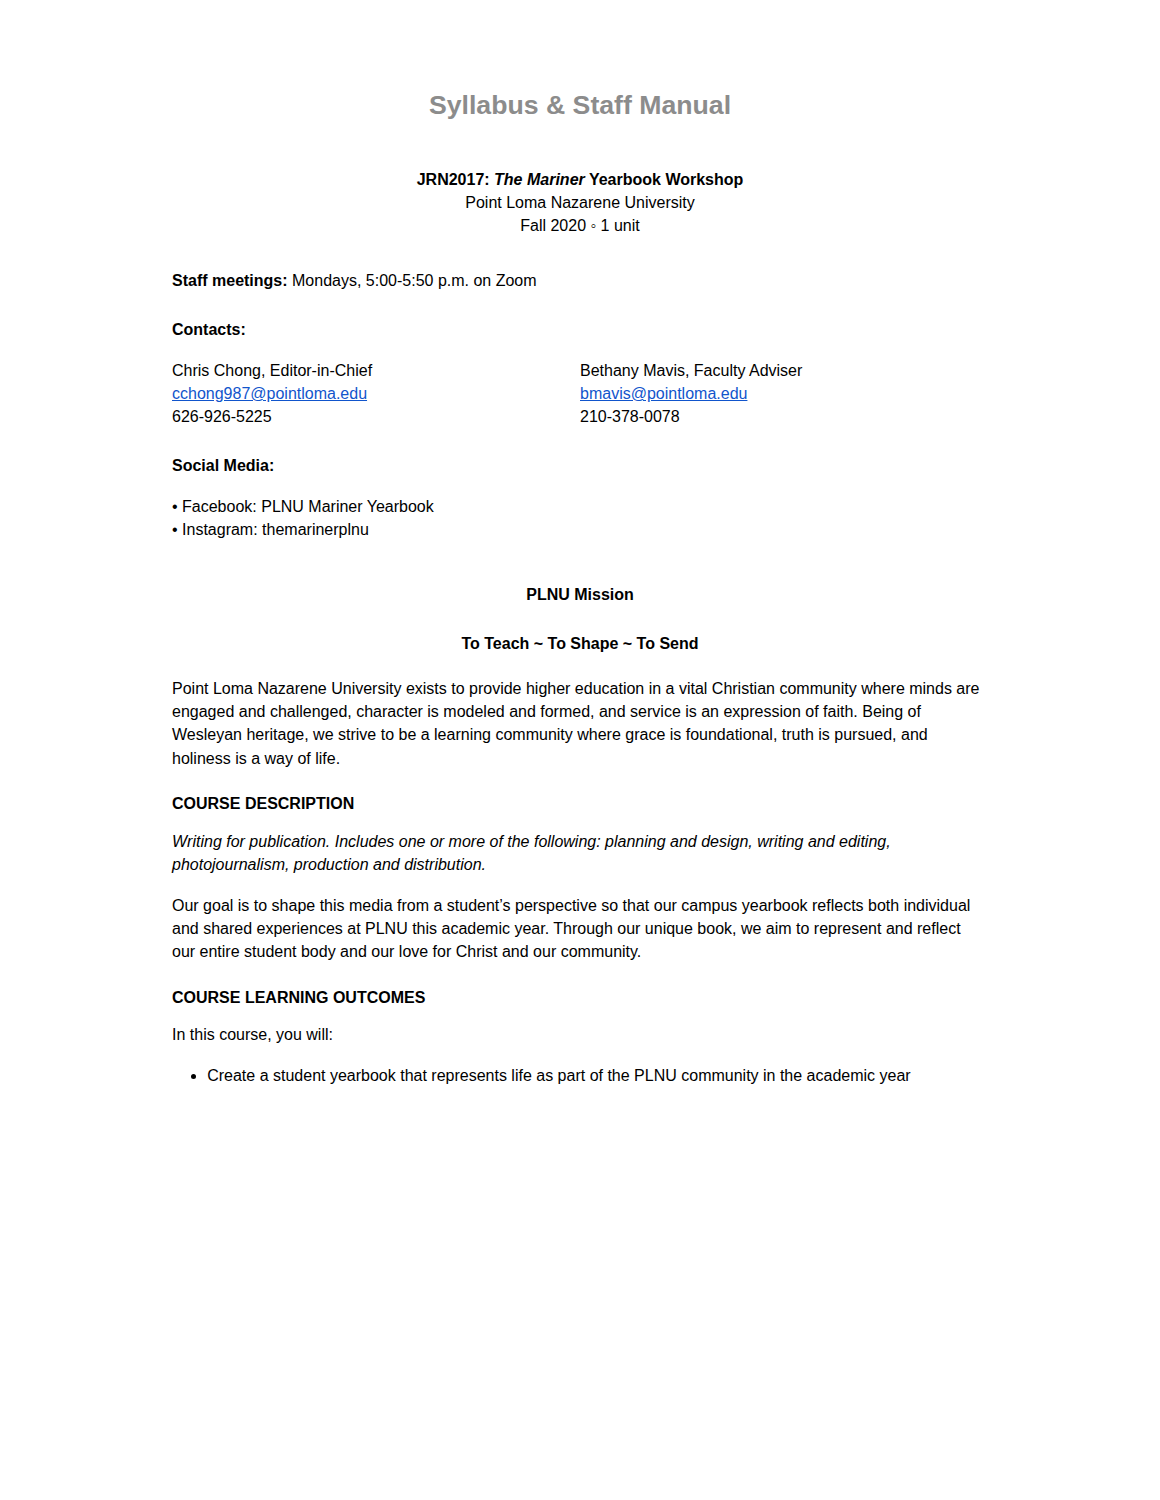Syllabus & Staff Manual
JRN2017: The Mariner Yearbook Workshop
Point Loma Nazarene University
Fall 2020 ◦ 1 unit
Staff meetings: Mondays, 5:00-5:50 p.m. on Zoom
Contacts:
| Chris Chong, Editor-in-Chief | Bethany Mavis, Faculty Adviser |
| cchong987@pointloma.edu | bmavis@pointloma.edu |
| 626-926-5225 | 210-378-0078 |
Social Media:
Facebook: PLNU Mariner Yearbook
Instagram: themarinerplnu
PLNU Mission
To Teach ~ To Shape ~ To Send
Point Loma Nazarene University exists to provide higher education in a vital Christian community where minds are engaged and challenged, character is modeled and formed, and service is an expression of faith. Being of Wesleyan heritage, we strive to be a learning community where grace is foundational, truth is pursued, and holiness is a way of life.
Course Description
Writing for publication. Includes one or more of the following: planning and design, writing and editing, photojournalism, production and distribution.
Our goal is to shape this media from a student’s perspective so that our campus yearbook reflects both individual and shared experiences at PLNU this academic year. Through our unique book, we aim to represent and reflect our entire student body and our love for Christ and our community.
Course Learning Outcomes
In this course, you will:
Create a student yearbook that represents life as part of the PLNU community in the academic year